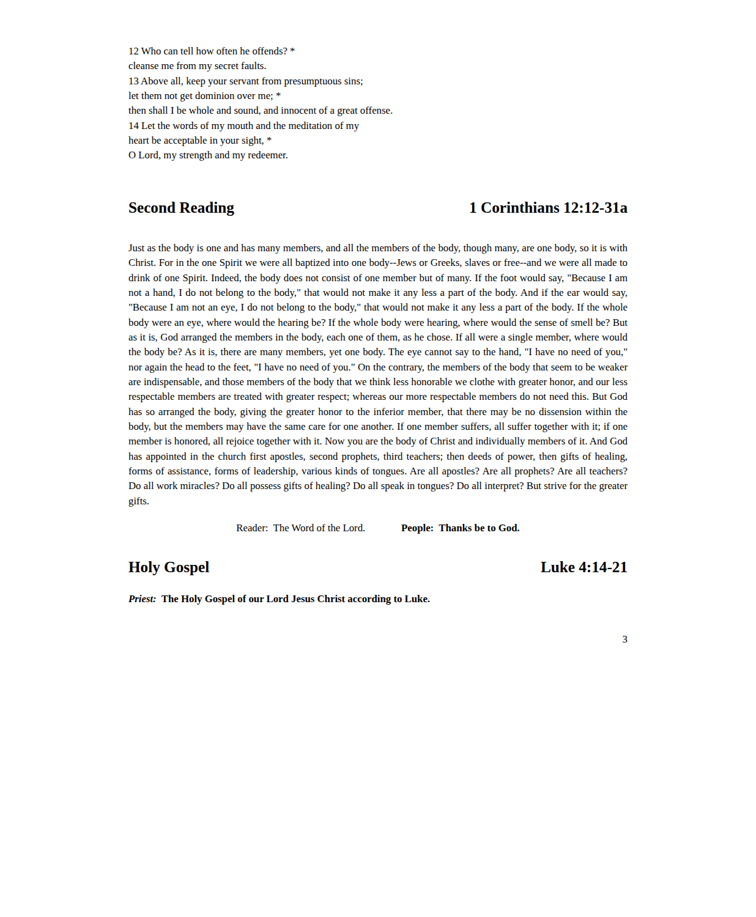12 Who can tell how often he offends? *
cleanse me from my secret faults.
13 Above all, keep your servant from presumptuous sins;
let them not get dominion over me; *
then shall I be whole and sound, and innocent of a great offense.
14 Let the words of my mouth and the meditation of my
heart be acceptable in your sight, *
O Lord, my strength and my redeemer.
Second Reading 1 Corinthians 12:12-31a
Just as the body is one and has many members, and all the members of the body, though many, are one body, so it is with Christ. For in the one Spirit we were all baptized into one body--Jews or Greeks, slaves or free--and we were all made to drink of one Spirit. Indeed, the body does not consist of one member but of many. If the foot would say, "Because I am not a hand, I do not belong to the body," that would not make it any less a part of the body. And if the ear would say, "Because I am not an eye, I do not belong to the body," that would not make it any less a part of the body. If the whole body were an eye, where would the hearing be? If the whole body were hearing, where would the sense of smell be? But as it is, God arranged the members in the body, each one of them, as he chose. If all were a single member, where would the body be? As it is, there are many members, yet one body. The eye cannot say to the hand, "I have no need of you," nor again the head to the feet, "I have no need of you." On the contrary, the members of the body that seem to be weaker are indispensable, and those members of the body that we think less honorable we clothe with greater honor, and our less respectable members are treated with greater respect; whereas our more respectable members do not need this. But God has so arranged the body, giving the greater honor to the inferior member, that there may be no dissension within the body, but the members may have the same care for one another. If one member suffers, all suffer together with it; if one member is honored, all rejoice together with it. Now you are the body of Christ and individually members of it. And God has appointed in the church first apostles, second prophets, third teachers; then deeds of power, then gifts of healing, forms of assistance, forms of leadership, various kinds of tongues. Are all apostles? Are all prophets? Are all teachers? Do all work miracles? Do all possess gifts of healing? Do all speak in tongues? Do all interpret? But strive for the greater gifts.
Reader: The Word of the Lord. People: Thanks be to God.
Holy Gospel Luke 4:14-21
Priest: The Holy Gospel of our Lord Jesus Christ according to Luke.
3